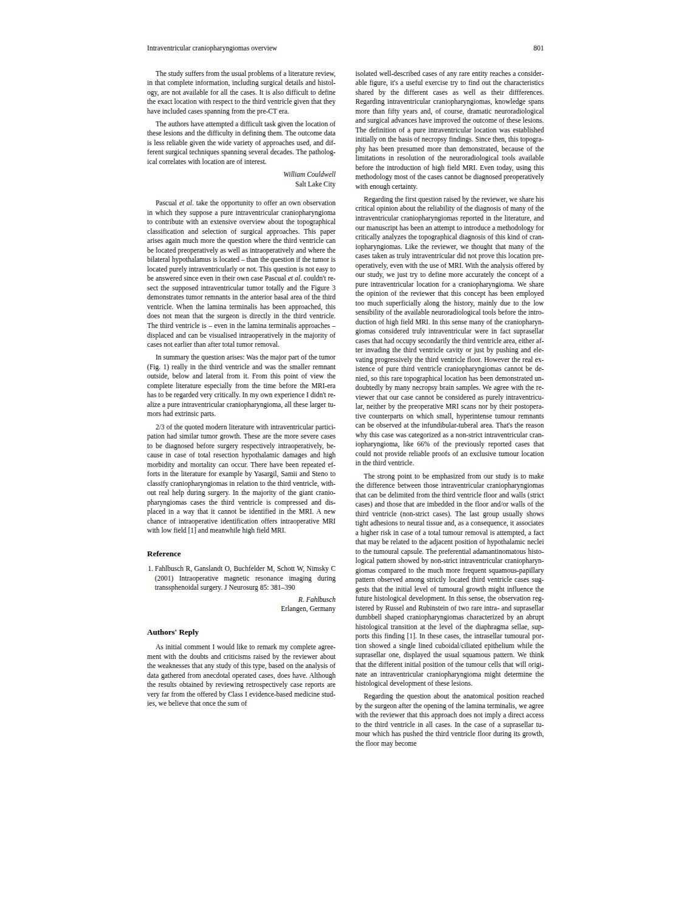Intraventricular craniopharyngiomas overview
801
The study suffers from the usual problems of a literature review, in that complete information, including surgical details and histology, are not available for all the cases. It is also difficult to define the exact location with respect to the third ventricle given that they have included cases spanning from the pre-CT era.
The authors have attempted a difficult task given the location of these lesions and the difficulty in defining them. The outcome data is less reliable given the wide variety of approaches used, and different surgical techniques spanning several decades. The pathological correlates with location are of interest.
William Couldwell
Salt Lake City
Pascual et al. take the opportunity to offer an own observation in which they suppose a pure intraventricular craniopharyngioma to contribute with an extensive overview about the topographical classification and selection of surgical approaches. This paper arises again much more the question where the third ventricle can be located preoperatively as well as intraoperatively and where the bilateral hypothalamus is located – than the question if the tumor is located purely intraventricularly or not. This question is not easy to be answered since even in their own case Pascual et al. couldn't resect the supposed intraventricular tumor totally and the Figure 3 demonstrates tumor remnants in the anterior basal area of the third ventricle. When the lamina terminalis has been approached, this does not mean that the surgeon is directly in the third ventricle. The third ventricle is – even in the lamina terminalis approaches – displaced and can be visualised intraoperatively in the majority of cases not earlier than after total tumor removal.
In summary the question arises: Was the major part of the tumor (Fig. 1) really in the third ventricle and was the smaller remnant outside, below and lateral from it. From this point of view the complete literature especially from the time before the MRI-era has to be regarded very critically. In my own experience I didn't realize a pure intraventricular craniopharyngioma, all these larger tumors had extrinsic parts.
2/3 of the quoted modern literature with intraventricular participation had similar tumor growth. These are the more severe cases to be diagnosed before surgery respectively intraoperatively, because in case of total resection hypothalamic damages and high morbidity and mortality can occur. There have been repeated efforts in the literature for example by Yasargil, Samii and Steno to classify craniopharyngiomas in relation to the third ventricle, without real help during surgery. In the majority of the giant craniopharyngiomas cases the third ventricle is compressed and displaced in a way that it cannot be identified in the MRI. A new chance of intraoperative identification offers intraoperative MRI with low field [1] and meanwhile high field MRI.
Reference
Fahlbusch R, Ganslandt O, Buchfelder M, Schott W, Nimsky C (2001) Intraoperative magnetic resonance imaging during transsphenoidal surgery. J Neurosurg 85: 381–390
R. Fahlbusch
Erlangen, Germany
Authors' Reply
As initial comment I would like to remark my complete agreement with the doubts and criticisms raised by the reviewer about the weaknesses that any study of this type, based on the analysis of data gathered from anecdotal operated cases, does have. Although the results obtained by reviewing retrospectively case reports are very far from the offered by Class I evidence-based medicine studies, we believe that once the sum of
isolated well-described cases of any rare entity reaches a considerable figure, it's a useful exercise try to find out the characteristics shared by the different cases as well as their diffferences. Regarding intraventricular craniopharyngiomas, knowledge spans more than fifty years and, of course, dramatic neuroradiological and surgical advances have improved the outcome of these lesions. The definition of a pure intraventricular location was established initially on the basis of necropsy findings. Since then, this topography has been presumed more than demonstrated, because of the limitations in resolution of the neuroradiological tools available before the introduction of high field MRI. Even today, using this methodology most of the cases cannot be diagnosed preoperatively with enough certainty.
Regarding the first question raised by the reviewer, we share his critical opinion about the reliability of the diagnosis of many of the intraventricular craniopharyngiomas reported in the literature, and our manuscript has been an attempt to introduce a methodology for critically analyzes the topographical diagnosis of this kind of craniopharyngiomas. Like the reviewer, we thought that many of the cases taken as truly intraventricular did not prove this location preoperatively, even with the use of MRI. With the analysis offered by our study, we just try to define more accurately the concept of a pure intraventricular location for a craniopharyngioma. We share the opinion of the reviewer that this concept has been employed too much superficially along the history, mainly due to the low sensibility of the available neuroradiological tools before the introduction of high field MRI. In this sense many of the craniopharyngiomas considered truly intraventricular were in fact suprasellar cases that had occupy secondarily the third ventricle area, either after invading the third ventricle cavity or just by pushing and elevating progressively the third ventricle floor. However the real existence of pure third ventricle craniopharyngiomas cannot be denied, so this rare topographical location has been demonstrated undoubtedly by many necropsy brain samples. We agree with the reviewer that our case cannot be considered as purely intraventricular, neither by the preoperative MRI scans nor by their postoperative counterparts on which small, hyperintense tumour remnants can be observed at the infundibular-tuberal area. That's the reason why this case was categorized as a non-strict intraventricular craniopharyngioma, like 66% of the previously reported cases that could not provide reliable proofs of an exclusive tumour location in the third ventricle.
The strong point to be emphasized from our study is to make the difference between those intraventricular craniopharyngiomas that can be delimited from the third ventricle floor and walls (strict cases) and those that are imbedded in the floor and/or walls of the third ventricle (non-strict cases). The last group usually shows tight adhesions to neural tissue and, as a consequence, it associates a higher risk in case of a total tumour removal is attempted, a fact that may be related to the adjacent position of hypothalamic neclei to the tumoural capsule. The preferential adamantinomatous histological pattern showed by non-strict intraventricular craniopharyngiomas compared to the much more frequent squamous-papillary pattern observed among strictly located third ventricle cases suggests that the initial level of tumoural growth might influence the future histological development. In this sense, the observation registered by Russel and Rubinstein of two rare intra- and suprasellar dumbbell shaped craniopharyngiomas characterized by an abrupt histological transition at the level of the diaphragma sellae, supports this finding [1]. In these cases, the intrasellar tumoural portion showed a single lined cuboidal/ciliated epithelium while the suprasellar one, displayed the usual squamous pattern. We think that the different initial position of the tumour cells that will originate an intraventricular craniopharyngioma might determine the histological development of these lesions.
Regarding the question about the anatomical position reached by the surgeon after the opening of the lamina terminalis, we agree with the reviewer that this approach does not imply a direct access to the third ventricle in all cases. In the case of a suprasellar tumour which has pushed the third ventricle floor during its growth, the floor may become